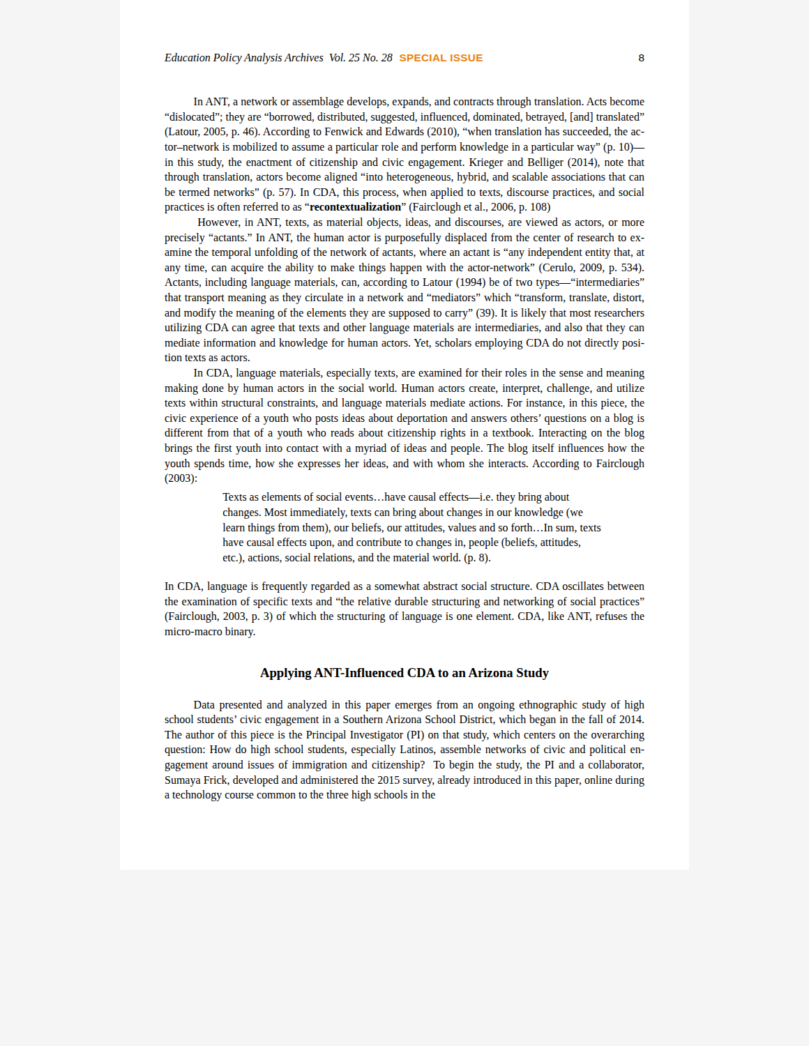Education Policy Analysis Archives Vol. 25 No. 28 SPECIAL ISSUE 8
In ANT, a network or assemblage develops, expands, and contracts through translation. Acts become “dislocated”; they are “borrowed, distributed, suggested, influenced, dominated, betrayed, [and] translated” (Latour, 2005, p. 46). According to Fenwick and Edwards (2010), “when translation has succeeded, the actor–network is mobilized to assume a particular role and perform knowledge in a particular way” (p. 10)—in this study, the enactment of citizenship and civic engagement. Krieger and Belliger (2014), note that through translation, actors become aligned “into heterogeneous, hybrid, and scalable associations that can be termed networks” (p. 57). In CDA, this process, when applied to texts, discourse practices, and social practices is often referred to as “recontextualization” (Fairclough et al., 2006, p. 108)
However, in ANT, texts, as material objects, ideas, and discourses, are viewed as actors, or more precisely “actants.” In ANT, the human actor is purposefully displaced from the center of research to examine the temporal unfolding of the network of actants, where an actant is “any independent entity that, at any time, can acquire the ability to make things happen with the actor-network” (Cerulo, 2009, p. 534). Actants, including language materials, can, according to Latour (1994) be of two types—“intermediaries” that transport meaning as they circulate in a network and “mediators” which “transform, translate, distort, and modify the meaning of the elements they are supposed to carry” (39). It is likely that most researchers utilizing CDA can agree that texts and other language materials are intermediaries, and also that they can mediate information and knowledge for human actors. Yet, scholars employing CDA do not directly position texts as actors.
In CDA, language materials, especially texts, are examined for their roles in the sense and meaning making done by human actors in the social world. Human actors create, interpret, challenge, and utilize texts within structural constraints, and language materials mediate actions. For instance, in this piece, the civic experience of a youth who posts ideas about deportation and answers others’ questions on a blog is different from that of a youth who reads about citizenship rights in a textbook. Interacting on the blog brings the first youth into contact with a myriad of ideas and people. The blog itself influences how the youth spends time, how she expresses her ideas, and with whom she interacts. According to Fairclough (2003):
Texts as elements of social events…have causal effects—i.e. they bring about
changes. Most immediately, texts can bring about changes in our knowledge (we
learn things from them), our beliefs, our attitudes, values and so forth…In sum, texts
have causal effects upon, and contribute to changes in, people (beliefs, attitudes,
etc.), actions, social relations, and the material world. (p. 8).
In CDA, language is frequently regarded as a somewhat abstract social structure. CDA oscillates between the examination of specific texts and “the relative durable structuring and networking of social practices” (Fairclough, 2003, p. 3) of which the structuring of language is one element. CDA, like ANT, refuses the micro-macro binary.
Applying ANT-Influenced CDA to an Arizona Study
Data presented and analyzed in this paper emerges from an ongoing ethnographic study of high school students’ civic engagement in a Southern Arizona School District, which began in the fall of 2014. The author of this piece is the Principal Investigator (PI) on that study, which centers on the overarching question: How do high school students, especially Latinos, assemble networks of civic and political engagement around issues of immigration and citizenship? To begin the study, the PI and a collaborator, Sumaya Frick, developed and administered the 2015 survey, already introduced in this paper, online during a technology course common to the three high schools in the